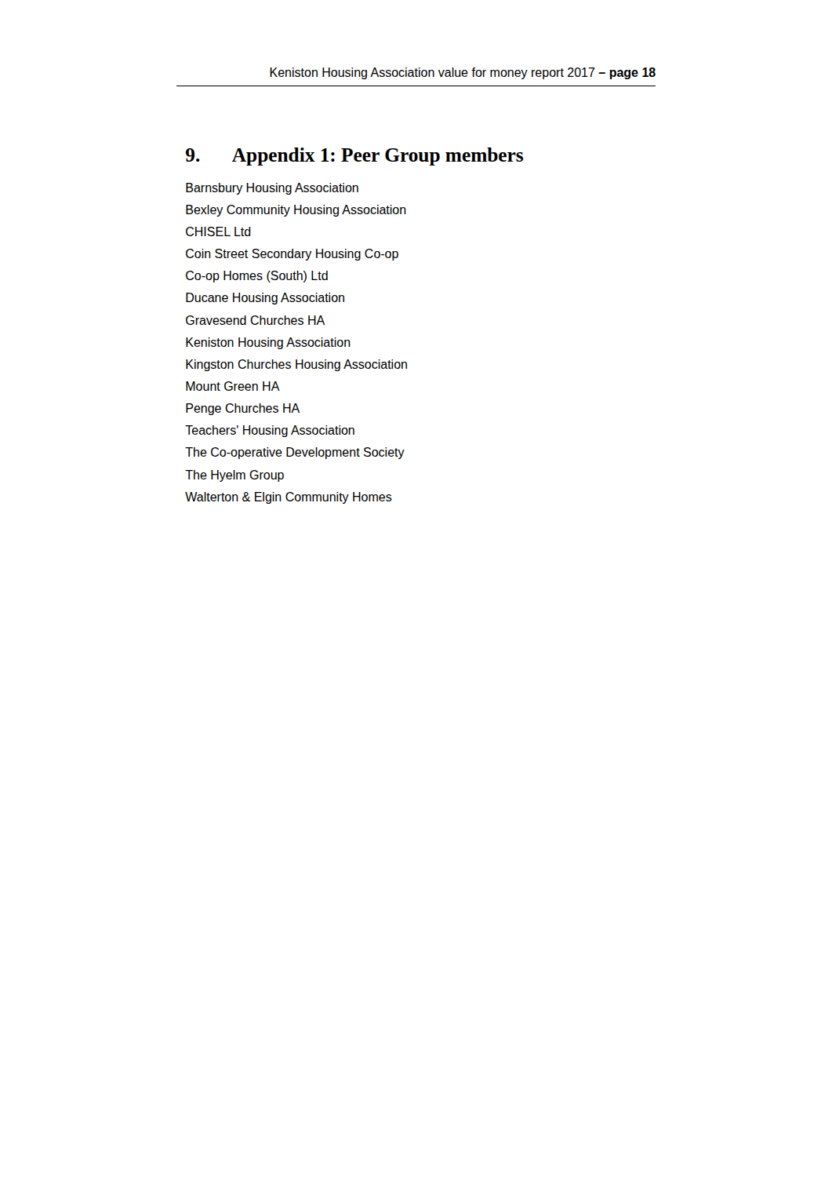Keniston Housing Association value for money report 2017 – page 18
9. Appendix 1: Peer Group members
Barnsbury Housing Association
Bexley Community Housing Association
CHISEL Ltd
Coin Street Secondary Housing Co-op
Co-op Homes (South) Ltd
Ducane Housing Association
Gravesend Churches HA
Keniston Housing Association
Kingston Churches Housing Association
Mount Green HA
Penge Churches HA
Teachers' Housing Association
The Co-operative Development Society
The Hyelm Group
Walterton & Elgin Community Homes